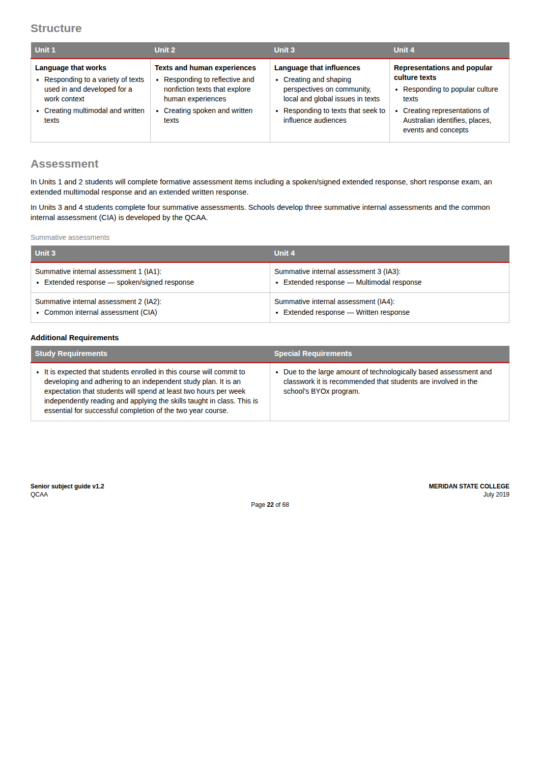Structure
| Unit 1 | Unit 2 | Unit 3 | Unit 4 |
| --- | --- | --- | --- |
| Language that works Responding to a variety of texts used in and developed for a work context Creating multimodal and written texts | Texts and human experiences Responding to reflective and nonfiction texts that explore human experiences Creating spoken and written texts | Language that influences Creating and shaping perspectives on community, local and global issues in texts Responding to texts that seek to influence audiences | Representations and popular culture texts Responding to popular culture texts Creating representations of Australian identifies, places, events and concepts |
Assessment
In Units 1 and 2 students will complete formative assessment items including a spoken/signed extended response, short response exam, an extended multimodal response and an extended written response.
In Units 3 and 4 students complete four summative assessments. Schools develop three summative internal assessments and the common internal assessment (CIA) is developed by the QCAA.
Summative assessments
| Unit 3 | Unit 4 |
| --- | --- |
| Summative internal assessment 1 (IA1): Extended response — spoken/signed response | Summative internal assessment 3 (IA3): Extended response — Multimodal response |
| Summative internal assessment 2 (IA2): Common internal assessment (CIA) | Summative internal assessment (IA4): Extended response — Written response |
Additional Requirements
| Study Requirements | Special Requirements |
| --- | --- |
| It is expected that students enrolled in this course will commit to developing and adhering to an independent study plan. It is an expectation that students will spend at least two hours per week independently reading and applying the skills taught in class. This is essential for successful completion of the two year course. | Due to the large amount of technologically based assessment and classwork it is recommended that students are involved in the school's BYOx program. |
Senior subject guide v1.2
QCAA
MERIDAN STATE COLLEGE
July 2019
Page 22 of 68